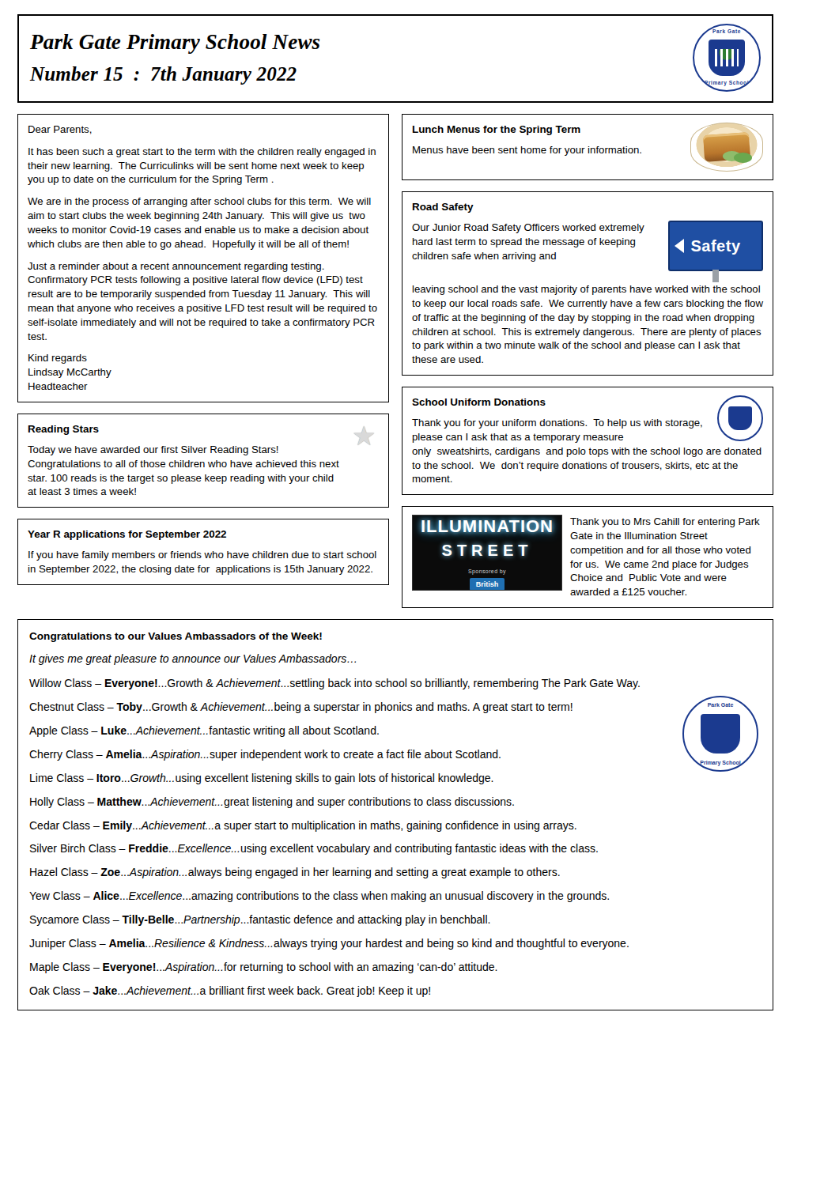Park Gate Primary School News
Number 15 : 7th January 2022
Park Gate
Primary School
Dear Parents,
It has been such a great start to the term with the children really engaged in their new learning. The Curriculinks will be sent home next week to keep you up to date on the curriculum for the Spring Term .
We are in the process of arranging after school clubs for this term. We will aim to start clubs the week beginning 24th January. This will give us two weeks to monitor Covid-19 cases and enable us to make a decision about which clubs are then able to go ahead. Hopefully it will be all of them!
Just a reminder about a recent announcement regarding testing. Confirmatory PCR tests following a positive lateral flow device (LFD) test result are to be temporarily suspended from Tuesday 11 January. This will mean that anyone who receives a positive LFD test result will be required to self-isolate immediately and will not be required to take a confirmatory PCR test.
Kind regards Lindsay McCarthy Headteacher
Reading Stars
Today we have awarded our first Silver Reading Stars! Congratulations to all of those children who have achieved this next star. 100 reads is the target so please keep reading with your child at least 3 times a week!
Year R applications for September 2022
If you have family members or friends who have children due to start school in September 2022, the closing date for applications is 15th January 2022.
Lunch Menus for the Spring Term
Menus have been sent home for your information.
Road Safety
Our Junior Road Safety Officers worked extremely hard last term to spread the message of keeping children safe when arriving and
Safety
leaving school and the vast majority of parents have worked with the school to keep our local roads safe. We currently have a few cars blocking the flow of traffic at the beginning of the day by stopping in the road when dropping children at school. This is extremely dangerous. There are plenty of places to park within a two minute walk of the school and please can I ask that these are used.
School Uniform Donations
Thank you for your uniform donations. To help us with storage, please can I ask that as a temporary measure
only sweatshirts, cardigans and polo tops with the school logo are donated to the school. We don’t require donations of trousers, skirts, etc at the moment.
ILLUMINATION
STREET
Sponsored by
British
Thank you to Mrs Cahill for entering Park Gate in the Illumination Street competition and for all those who voted for us. We came 2nd place for Judges Choice and Public Vote and were awarded a £125 voucher.
Congratulations to our Values Ambassadors of the Week!
It gives me great pleasure to announce our Values Ambassadors…
Park Gate
Primary School
Willow Class – Everyone!...Growth & Achievement...settling back into school so brilliantly, remembering The Park Gate Way.
Chestnut Class – Toby...Growth & Achievement... being a superstar in phonics and maths. A great start to term!
Apple Class – Luke...Achievement... fantastic writing all about Scotland.
Cherry Class – Amelia...Aspiration... super independent work to create a fact file about Scotland.
Lime Class – Itoro...Growth... using excellent listening skills to gain lots of historical knowledge.
Holly Class – Matthew...Achievement... great listening and super contributions to class discussions.
Cedar Class – Emily...Achievement... a super start to multiplication in maths, gaining confidence in using arrays.
Silver Birch Class – Freddie...Excellence... using excellent vocabulary and contributing fantastic ideas with the class.
Hazel Class – Zoe...Aspiration... always being engaged in her learning and setting a great example to others.
Yew Class – Alice...Excellence...amazing contributions to the class when making an unusual discovery in the grounds.
Sycamore Class – Tilly-Belle...Partnership...fantastic defence and attacking play in benchball.
Juniper Class – Amelia...Resilience & Kindness... always trying your hardest and being so kind and thoughtful to everyone.
Maple Class – Everyone!...Aspiration... for returning to school with an amazing ‘can-do’ attitude.
Oak Class – Jake...Achievement... a brilliant first week back. Great job! Keep it up!